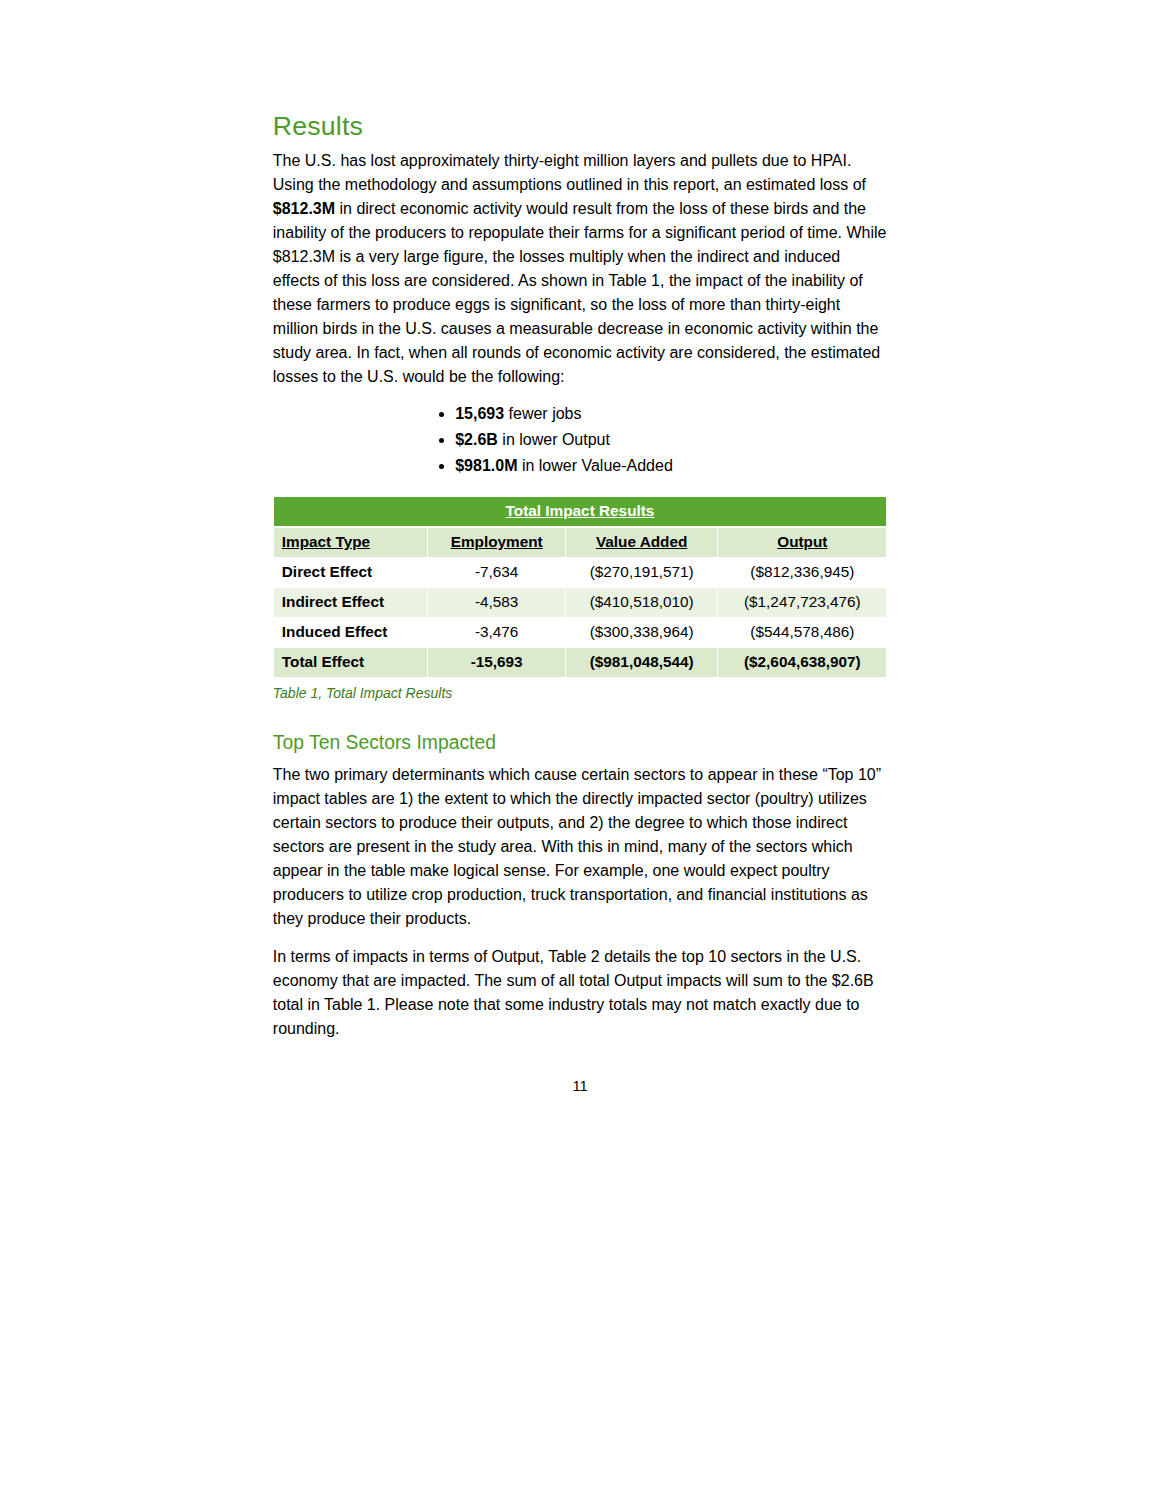Results
The U.S. has lost approximately thirty-eight million layers and pullets due to HPAI. Using the methodology and assumptions outlined in this report, an estimated loss of $812.3M in direct economic activity would result from the loss of these birds and the inability of the producers to repopulate their farms for a significant period of time. While $812.3M is a very large figure, the losses multiply when the indirect and induced effects of this loss are considered. As shown in Table 1, the impact of the inability of these farmers to produce eggs is significant, so the loss of more than thirty-eight million birds in the U.S. causes a measurable decrease in economic activity within the study area. In fact, when all rounds of economic activity are considered, the estimated losses to the U.S. would be the following:
15,693 fewer jobs
$2.6B in lower Output
$981.0M in lower Value-Added
Total Impact Results
| Impact Type | Employment | Value Added | Output |
| --- | --- | --- | --- |
| Direct Effect | -7,634 | ($270,191,571) | ($812,336,945) |
| Indirect Effect | -4,583 | ($410,518,010) | ($1,247,723,476) |
| Induced Effect | -3,476 | ($300,338,964) | ($544,578,486) |
| Total Effect | -15,693 | ($981,048,544) | ($2,604,638,907) |
Table 1, Total Impact Results
Top Ten Sectors Impacted
The two primary determinants which cause certain sectors to appear in these “Top 10” impact tables are 1) the extent to which the directly impacted sector (poultry) utilizes certain sectors to produce their outputs, and 2) the degree to which those indirect sectors are present in the study area. With this in mind, many of the sectors which appear in the table make logical sense. For example, one would expect poultry producers to utilize crop production, truck transportation, and financial institutions as they produce their products.
In terms of impacts in terms of Output, Table 2 details the top 10 sectors in the U.S. economy that are impacted. The sum of all total Output impacts will sum to the $2.6B total in Table 1. Please note that some industry totals may not match exactly due to rounding.
11